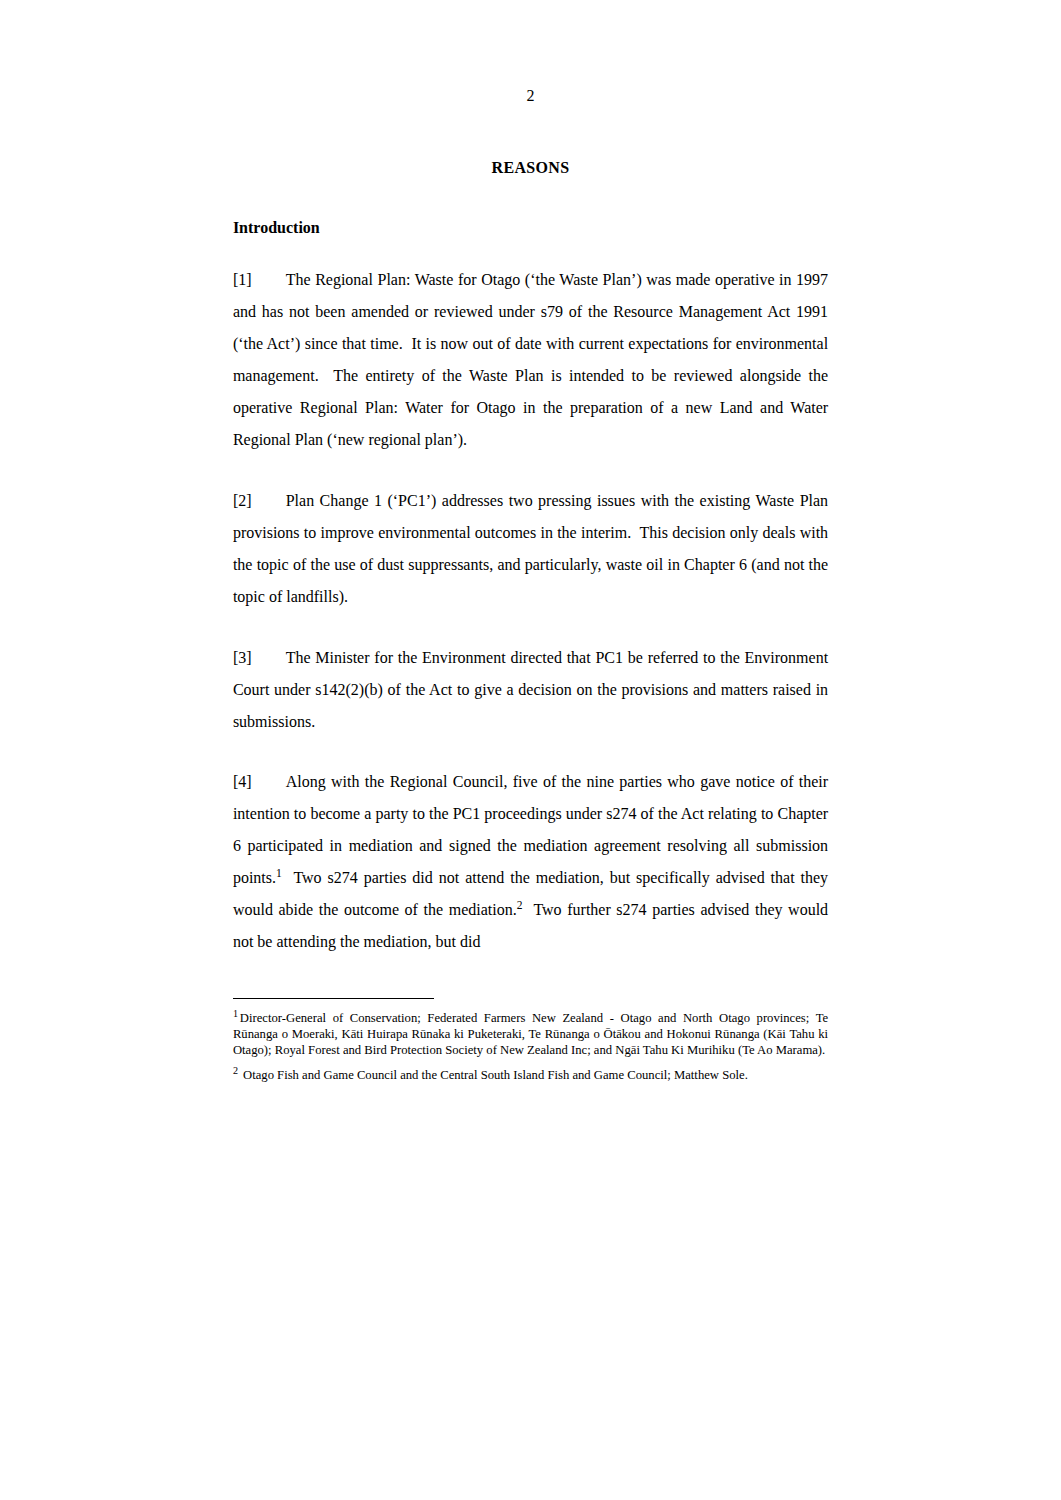2
REASONS
Introduction
[1] The Regional Plan: Waste for Otago (‘the Waste Plan’) was made operative in 1997 and has not been amended or reviewed under s79 of the Resource Management Act 1991 (‘the Act’) since that time. It is now out of date with current expectations for environmental management. The entirety of the Waste Plan is intended to be reviewed alongside the operative Regional Plan: Water for Otago in the preparation of a new Land and Water Regional Plan (‘new regional plan’).
[2] Plan Change 1 (‘PC1’) addresses two pressing issues with the existing Waste Plan provisions to improve environmental outcomes in the interim. This decision only deals with the topic of the use of dust suppressants, and particularly, waste oil in Chapter 6 (and not the topic of landfills).
[3] The Minister for the Environment directed that PC1 be referred to the Environment Court under s142(2)(b) of the Act to give a decision on the provisions and matters raised in submissions.
[4] Along with the Regional Council, five of the nine parties who gave notice of their intention to become a party to the PC1 proceedings under s274 of the Act relating to Chapter 6 participated in mediation and signed the mediation agreement resolving all submission points.1 Two s274 parties did not attend the mediation, but specifically advised that they would abide the outcome of the mediation.2 Two further s274 parties advised they would not be attending the mediation, but did
1 Director-General of Conservation; Federated Farmers New Zealand - Otago and North Otago provinces; Te Rūnanga o Moeraki, Kāti Huirapa Rūnaka ki Puketeraki, Te Rūnanga o Ōtākou and Hokonui Rūnanga (Kāi Tahu ki Otago); Royal Forest and Bird Protection Society of New Zealand Inc; and Ngāi Tahu Ki Murihiku (Te Ao Marama).
2 Otago Fish and Game Council and the Central South Island Fish and Game Council; Matthew Sole.